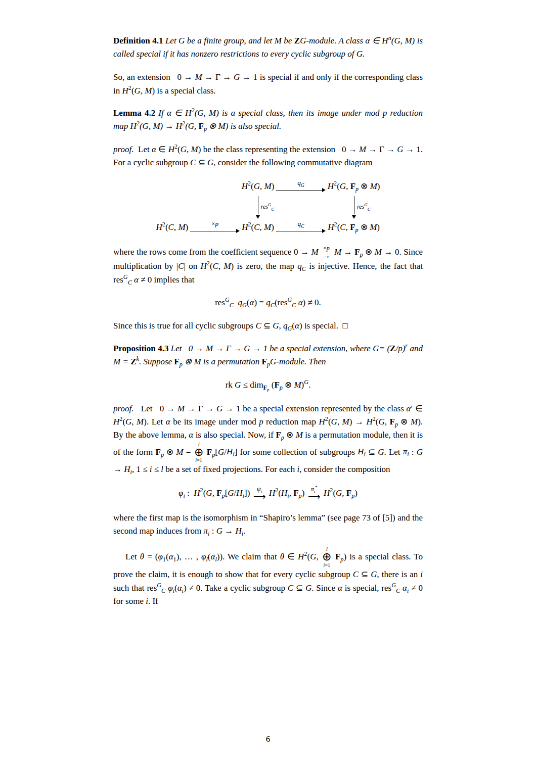Definition 4.1 Let G be a finite group, and let M be ZG-module. A class α ∈ Hn(G, M) is called special if it has nonzero restrictions to every cyclic subgroup of G.
So, an extension 0 → M → Γ → G → 1 is special if and only if the corresponding class in H2(G, M) is a special class.
Lemma 4.2 If α ∈ H2(G, M) is a special class, then its image under mod p reduction map H2(G, M) → H2(G, Fp ⊗ M) is also special.
proof. Let α ∈ H2(G, M) be the class representing the extension 0 → M → Γ → G → 1. For a cyclic subgroup C ⊆ G, consider the following commutative diagram
| | | H 2 ( G , M ) | q G | H 2 ( G , F p ⊗ M ) |
| | | res G C | | res G C |
| H 2 ( C , M ) | × p | H 2 ( C , M ) | q C | H 2 ( C , F p ⊗ M ) |
where the rows come from the coefficient sequence 0 → M ×p→ M → Fp ⊗ M → 0. Since multiplication by |C| on H2(C, M) is zero, the map qC is injective. Hence, the fact that resGC α ≠ 0 implies that
resGC qG(α) = qC(resGC α) ≠ 0.
Since this is true for all cyclic subgroups C ⊆ G, qG(α) is special. □
Proposition 4.3 Let 0 → M → Γ → G → 1 be a special extension, where G= (Z/p)r and M = Zk. Suppose Fp ⊗ M is a permutation FpG-module. Then
rk G ≤ dimFp (Fp ⊗ M)G.
proof. Let 0 → M → Γ → G → 1 be a special extension represented by the class α′ ∈ H2(G, M). Let α be its image under mod p reduction map H2(G, M) → H2(G, Fp ⊗ M). By the above lemma, α is also special. Now, if Fp ⊗ M is a permutation module, then it is of the form Fp ⊗ M = l⊕i=1 Fp[G/Hi] for some collection of subgroups Hi ⊆ G. Let πi : G → Hi, 1 ≤ i ≤ l be a set of fixed projections. For each i, consider the composition
φi : H2(G, Fp[G/Hi]) ψi⟶ H2(Hi, Fp) πi*⟶ H2(G, Fp)
where the first map is the isomorphism in “Shapiro’s lemma” (see page 73 of [5]) and the second map induces from πi : G → Hi.
Let θ = (φ1(α1), … , φl(αl)). We claim that θ ∈ H2(G, l⊕i=1 Fp) is a special class. To prove the claim, it is enough to show that for every cyclic subgroup C ⊆ G, there is an i such that resGC φi(αi) ≠ 0. Take a cyclic subgroup C ⊆ G. Since α is special, resGC αi ≠ 0 for some i. If
6